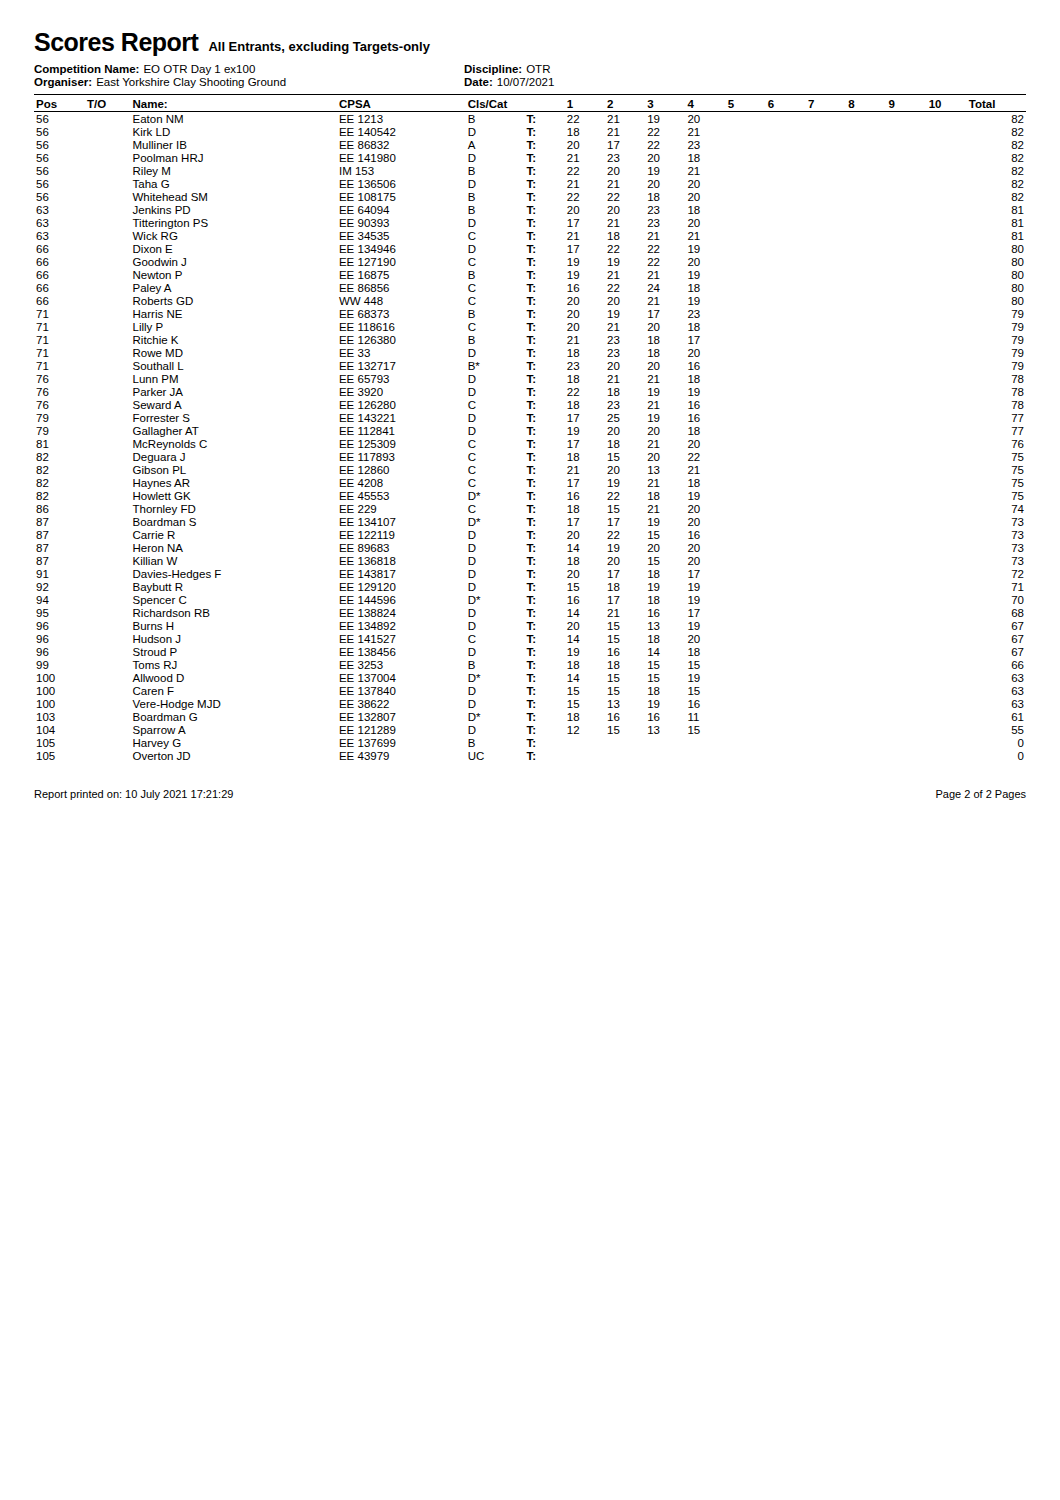Scores Report All Entrants, excluding Targets-only
Competition Name: EO OTR Day 1 ex100 Discipline: OTR
Organiser: East Yorkshire Clay Shooting Ground Date: 10/07/2021
| Pos | T/O | Name: | CPSA | Cls/Cat | | 1 | 2 | 3 | 4 | 5 | 6 | 7 | 8 | 9 | 10 | Total |
| --- | --- | --- | --- | --- | --- | --- | --- | --- | --- | --- | --- | --- | --- | --- | --- | --- |
| 56 | | Eaton NM | EE 1213 | B | T: | 22 | 21 | 19 | 20 | | | | | | | 82 |
| 56 | | Kirk LD | EE 140542 | D | T: | 18 | 21 | 22 | 21 | | | | | | | 82 |
| 56 | | Mulliner IB | EE 86832 | A | T: | 20 | 17 | 22 | 23 | | | | | | | 82 |
| 56 | | Poolman HRJ | EE 141980 | D | T: | 21 | 23 | 20 | 18 | | | | | | | 82 |
| 56 | | Riley M | IM 153 | B | T: | 22 | 20 | 19 | 21 | | | | | | | 82 |
| 56 | | Taha G | EE 136506 | D | T: | 21 | 21 | 20 | 20 | | | | | | | 82 |
| 56 | | Whitehead SM | EE 108175 | B | T: | 22 | 22 | 18 | 20 | | | | | | | 82 |
| 63 | | Jenkins PD | EE 64094 | B | T: | 20 | 20 | 23 | 18 | | | | | | | 81 |
| 63 | | Titterington PS | EE 90393 | D | T: | 17 | 21 | 23 | 20 | | | | | | | 81 |
| 63 | | Wick RG | EE 34535 | C | T: | 21 | 18 | 21 | 21 | | | | | | | 81 |
| 66 | | Dixon E | EE 134946 | D | T: | 17 | 22 | 22 | 19 | | | | | | | 80 |
| 66 | | Goodwin J | EE 127190 | C | T: | 19 | 19 | 22 | 20 | | | | | | | 80 |
| 66 | | Newton P | EE 16875 | B | T: | 19 | 21 | 21 | 19 | | | | | | | 80 |
| 66 | | Paley A | EE 86856 | C | T: | 16 | 22 | 24 | 18 | | | | | | | 80 |
| 66 | | Roberts GD | WW 448 | C | T: | 20 | 20 | 21 | 19 | | | | | | | 80 |
| 71 | | Harris NE | EE 68373 | B | T: | 20 | 19 | 17 | 23 | | | | | | | 79 |
| 71 | | Lilly P | EE 118616 | C | T: | 20 | 21 | 20 | 18 | | | | | | | 79 |
| 71 | | Ritchie K | EE 126380 | B | T: | 21 | 23 | 18 | 17 | | | | | | | 79 |
| 71 | | Rowe MD | EE 33 | D | T: | 18 | 23 | 18 | 20 | | | | | | | 79 |
| 71 | | Southall L | EE 132717 | B* | T: | 23 | 20 | 20 | 16 | | | | | | | 79 |
| 76 | | Lunn PM | EE 65793 | D | T: | 18 | 21 | 21 | 18 | | | | | | | 78 |
| 76 | | Parker JA | EE 3920 | D | T: | 22 | 18 | 19 | 19 | | | | | | | 78 |
| 76 | | Seward A | EE 126280 | C | T: | 18 | 23 | 21 | 16 | | | | | | | 78 |
| 79 | | Forrester S | EE 143221 | D | T: | 17 | 25 | 19 | 16 | | | | | | | 77 |
| 79 | | Gallagher AT | EE 112841 | D | T: | 19 | 20 | 20 | 18 | | | | | | | 77 |
| 81 | | McReynolds C | EE 125309 | C | T: | 17 | 18 | 21 | 20 | | | | | | | 76 |
| 82 | | Deguara J | EE 117893 | C | T: | 18 | 15 | 20 | 22 | | | | | | | 75 |
| 82 | | Gibson PL | EE 12860 | C | T: | 21 | 20 | 13 | 21 | | | | | | | 75 |
| 82 | | Haynes AR | EE 4208 | C | T: | 17 | 19 | 21 | 18 | | | | | | | 75 |
| 82 | | Howlett GK | EE 45553 | D* | T: | 16 | 22 | 18 | 19 | | | | | | | 75 |
| 86 | | Thornley FD | EE 229 | C | T: | 18 | 15 | 21 | 20 | | | | | | | 74 |
| 87 | | Boardman S | EE 134107 | D* | T: | 17 | 17 | 19 | 20 | | | | | | | 73 |
| 87 | | Carrie R | EE 122119 | D | T: | 20 | 22 | 15 | 16 | | | | | | | 73 |
| 87 | | Heron NA | EE 89683 | D | T: | 14 | 19 | 20 | 20 | | | | | | | 73 |
| 87 | | Killian W | EE 136818 | D | T: | 18 | 20 | 15 | 20 | | | | | | | 73 |
| 91 | | Davies-Hedges F | EE 143817 | D | T: | 20 | 17 | 18 | 17 | | | | | | | 72 |
| 92 | | Baybutt R | EE 129120 | D | T: | 15 | 18 | 19 | 19 | | | | | | | 71 |
| 94 | | Spencer C | EE 144596 | D* | T: | 16 | 17 | 18 | 19 | | | | | | | 70 |
| 95 | | Richardson RB | EE 138824 | D | T: | 14 | 21 | 16 | 17 | | | | | | | 68 |
| 96 | | Burns H | EE 134892 | D | T: | 20 | 15 | 13 | 19 | | | | | | | 67 |
| 96 | | Hudson J | EE 141527 | C | T: | 14 | 15 | 18 | 20 | | | | | | | 67 |
| 96 | | Stroud P | EE 138456 | D | T: | 19 | 16 | 14 | 18 | | | | | | | 67 |
| 99 | | Toms RJ | EE 3253 | B | T: | 18 | 18 | 15 | 15 | | | | | | | 66 |
| 100 | | Allwood D | EE 137004 | D* | T: | 14 | 15 | 15 | 19 | | | | | | | 63 |
| 100 | | Caren F | EE 137840 | D | T: | 15 | 15 | 18 | 15 | | | | | | | 63 |
| 100 | | Vere-Hodge MJD | EE 38622 | D | T: | 15 | 13 | 19 | 16 | | | | | | | 63 |
| 103 | | Boardman G | EE 132807 | D* | T: | 18 | 16 | 16 | 11 | | | | | | | 61 |
| 104 | | Sparrow A | EE 121289 | D | T: | 12 | 15 | 13 | 15 | | | | | | | 55 |
| 105 | | Harvey G | EE 137699 | B | T: | | | | | | | | | | | 0 |
| 105 | | Overton JD | EE 43979 | UC | T: | | | | | | | | | | | 0 |
Report printed on: 10 July 2021 17:21:29 Page 2 of 2 Pages